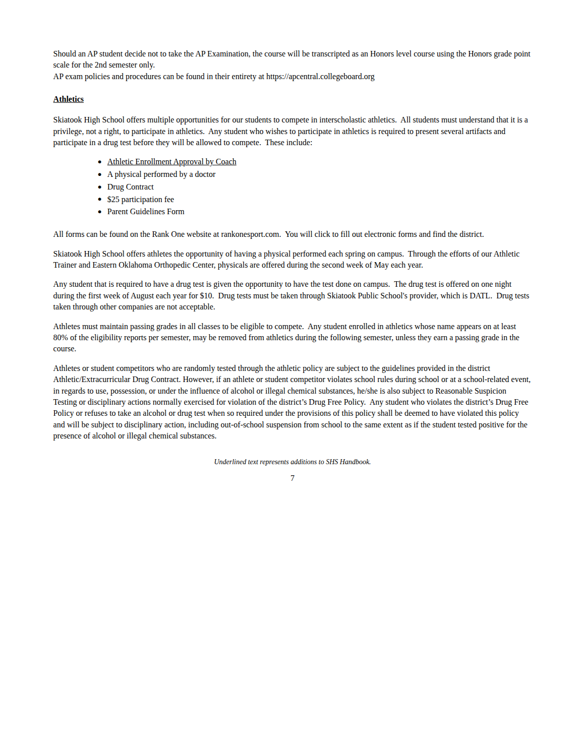Should an AP student decide not to take the AP Examination, the course will be transcripted as an Honors level course using the Honors grade point scale for the 2nd semester only.
AP exam policies and procedures can be found in their entirety at https://apcentral.collegeboard.org
Athletics
Skiatook High School offers multiple opportunities for our students to compete in interscholastic athletics. All students must understand that it is a privilege, not a right, to participate in athletics. Any student who wishes to participate in athletics is required to present several artifacts and participate in a drug test before they will be allowed to compete. These include:
Athletic Enrollment Approval by Coach
A physical performed by a doctor
Drug Contract
$25 participation fee
Parent Guidelines Form
All forms can be found on the Rank One website at rankonesport.com. You will click to fill out electronic forms and find the district.
Skiatook High School offers athletes the opportunity of having a physical performed each spring on campus. Through the efforts of our Athletic Trainer and Eastern Oklahoma Orthopedic Center, physicals are offered during the second week of May each year.
Any student that is required to have a drug test is given the opportunity to have the test done on campus. The drug test is offered on one night during the first week of August each year for $10. Drug tests must be taken through Skiatook Public School's provider, which is DATL. Drug tests taken through other companies are not acceptable.
Athletes must maintain passing grades in all classes to be eligible to compete. Any student enrolled in athletics whose name appears on at least 80% of the eligibility reports per semester, may be removed from athletics during the following semester, unless they earn a passing grade in the course.
Athletes or student competitors who are randomly tested through the athletic policy are subject to the guidelines provided in the district Athletic/Extracurricular Drug Contract. However, if an athlete or student competitor violates school rules during school or at a school-related event, in regards to use, possession, or under the influence of alcohol or illegal chemical substances, he/she is also subject to Reasonable Suspicion Testing or disciplinary actions normally exercised for violation of the district’s Drug Free Policy. Any student who violates the district’s Drug Free Policy or refuses to take an alcohol or drug test when so required under the provisions of this policy shall be deemed to have violated this policy and will be subject to disciplinary action, including out-of-school suspension from school to the same extent as if the student tested positive for the presence of alcohol or illegal chemical substances.
Underlined text represents additions to SHS Handbook.
7